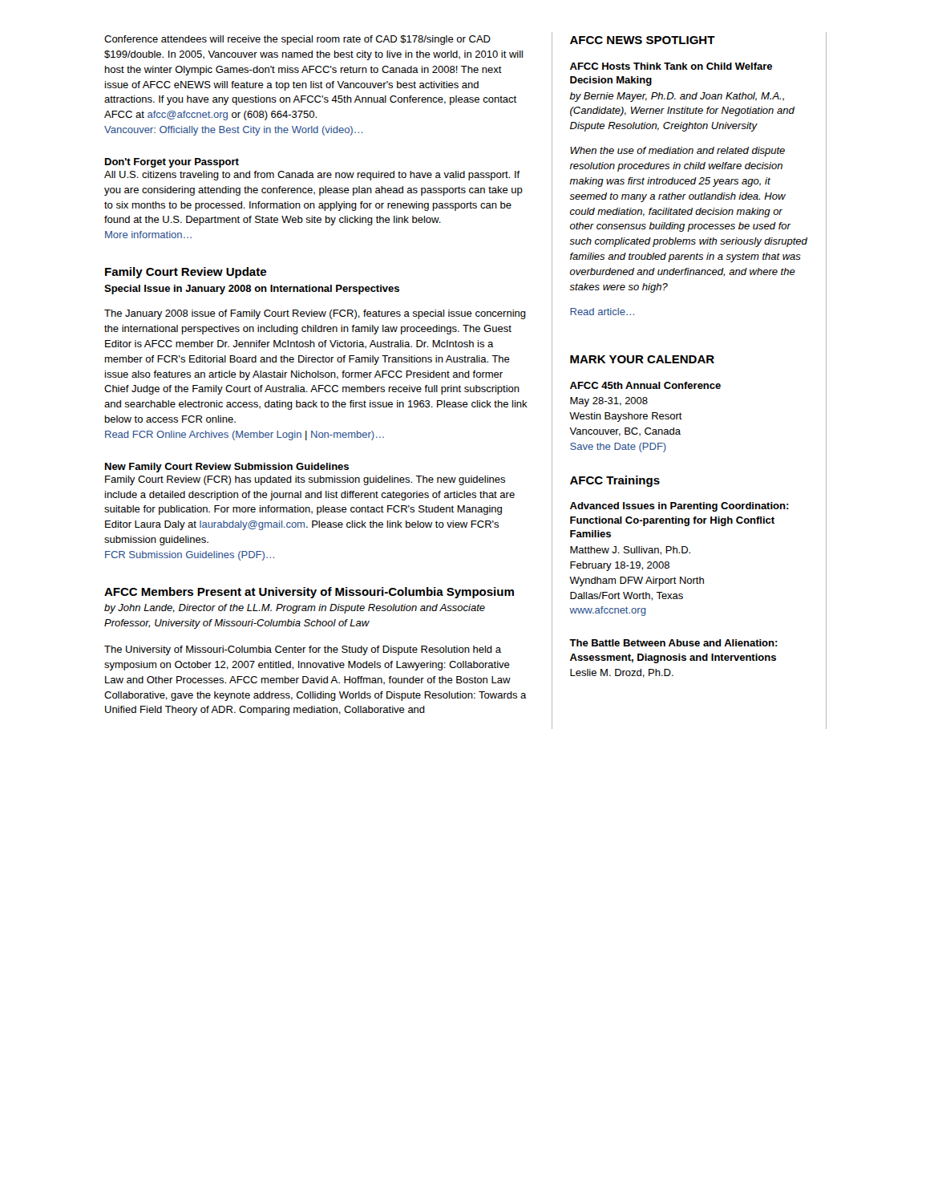Conference attendees will receive the special room rate of CAD $178/single or CAD $199/double. In 2005, Vancouver was named the best city to live in the world, in 2010 it will host the winter Olympic Games-don't miss AFCC's return to Canada in 2008! The next issue of AFCC eNEWS will feature a top ten list of Vancouver's best activities and attractions. If you have any questions on AFCC's 45th Annual Conference, please contact AFCC at afcc@afccnet.org or (608) 664-3750.
Vancouver: Officially the Best City in the World (video)…
Don't Forget your Passport
All U.S. citizens traveling to and from Canada are now required to have a valid passport. If you are considering attending the conference, please plan ahead as passports can take up to six months to be processed. Information on applying for or renewing passports can be found at the U.S. Department of State Web site by clicking the link below.
More information…
Family Court Review Update
Special Issue in January 2008 on International Perspectives
The January 2008 issue of Family Court Review (FCR), features a special issue concerning the international perspectives on including children in family law proceedings. The Guest Editor is AFCC member Dr. Jennifer McIntosh of Victoria, Australia. Dr. McIntosh is a member of FCR's Editorial Board and the Director of Family Transitions in Australia. The issue also features an article by Alastair Nicholson, former AFCC President and former Chief Judge of the Family Court of Australia. AFCC members receive full print subscription and searchable electronic access, dating back to the first issue in 1963. Please click the link below to access FCR online.
Read FCR Online Archives (Member Login | Non-member)…
New Family Court Review Submission Guidelines
Family Court Review (FCR) has updated its submission guidelines. The new guidelines include a detailed description of the journal and list different categories of articles that are suitable for publication. For more information, please contact FCR's Student Managing Editor Laura Daly at laurabdaly@gmail.com. Please click the link below to view FCR's submission guidelines.
FCR Submission Guidelines (PDF)…
AFCC Members Present at University of Missouri-Columbia Symposium
by John Lande, Director of the LL.M. Program in Dispute Resolution and Associate Professor, University of Missouri-Columbia School of Law
The University of Missouri-Columbia Center for the Study of Dispute Resolution held a symposium on October 12, 2007 entitled, Innovative Models of Lawyering: Collaborative Law and Other Processes. AFCC member David A. Hoffman, founder of the Boston Law Collaborative, gave the keynote address, Colliding Worlds of Dispute Resolution: Towards a Unified Field Theory of ADR. Comparing mediation, Collaborative and
AFCC NEWS SPOTLIGHT
AFCC Hosts Think Tank on Child Welfare Decision Making
by Bernie Mayer, Ph.D. and Joan Kathol, M.A., (Candidate), Werner Institute for Negotiation and Dispute Resolution, Creighton University
When the use of mediation and related dispute resolution procedures in child welfare decision making was first introduced 25 years ago, it seemed to many a rather outlandish idea. How could mediation, facilitated decision making or other consensus building processes be used for such complicated problems with seriously disrupted families and troubled parents in a system that was overburdened and underfinanced, and where the stakes were so high?
Read article…
MARK YOUR CALENDAR
AFCC 45th Annual Conference
May 28-31, 2008
Westin Bayshore Resort
Vancouver, BC, Canada
Save the Date (PDF)
AFCC Trainings
Advanced Issues in Parenting Coordination: Functional Co-parenting for High Conflict Families
Matthew J. Sullivan, Ph.D.
February 18-19, 2008
Wyndham DFW Airport North
Dallas/Fort Worth, Texas
www.afccnet.org
The Battle Between Abuse and Alienation: Assessment, Diagnosis and Interventions
Leslie M. Drozd, Ph.D.